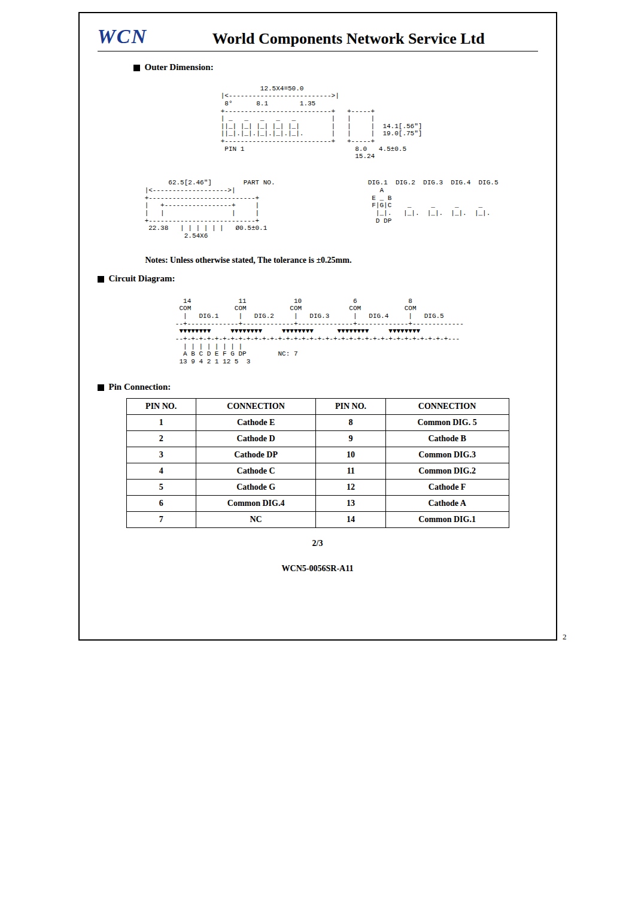WCN
World Components Network Service Ltd
Outer Dimension:
12.5X4=50.0 |<-------------------------->| 8° 8.1 1.35 +---------------------------+ +-----+ | _ _ _ _ _ | | | ||_| |_| |_| |_| |_| | | | 14.1[.56"] ||_|.|_|.|_|.|_|.|_|. | | | 19.0[.75"] +---------------------------+ +-----+ PIN 1 8.0 4.5±0.5 15.24
62.5[2.46"] PART NO. |<------------------->| +---------------------------+ | +-----------------+ | | | | | +---------------------------+ 22.38 | | | | | | Ø0.5±0.1 2.54X6
DIG.1 DIG.2 DIG.3 DIG.4 DIG.5 A E _ B F|G|C _ _ _ _ |_|. |_|. |_|. |_|. |_|. D DP
Notes: Unless otherwise stated, The tolerance is ±0.25mm.
Circuit Diagram:
14 11 10 6 8 COM COM COM COM COM | DIG.1 | DIG.2 | DIG.3 | DIG.4 | DIG.5 --+-------------+-------------+--------------+-------------+------------- ▼▼▼▼▼▼▼▼ ▼▼▼▼▼▼▼▼ ▼▼▼▼▼▼▼▼ ▼▼▼▼▼▼▼▼ ▼▼▼▼▼▼▼▼ --+-+-+-+-+-+-+-+-+-+-+-+-+-+-+-+-+-+-+-+-+-+-+-+-+-+-+-+-+-+-+-+-+-+--- | | | | | | | | A B C D E F G DP NC: 7 13 9 4 2 1 12 5 3
Pin Connection:
| PIN NO. | CONNECTION | PIN NO. | CONNECTION |
| --- | --- | --- | --- |
| 1 | Cathode E | 8 | Common DIG. 5 |
| 2 | Cathode D | 9 | Cathode B |
| 3 | Cathode DP | 10 | Common DIG.3 |
| 4 | Cathode C | 11 | Common DIG.2 |
| 5 | Cathode G | 12 | Cathode F |
| 6 | Common DIG.4 | 13 | Cathode A |
| 7 | NC | 14 | Common DIG.1 |
2/3
WCN5-0056SR-A11
2